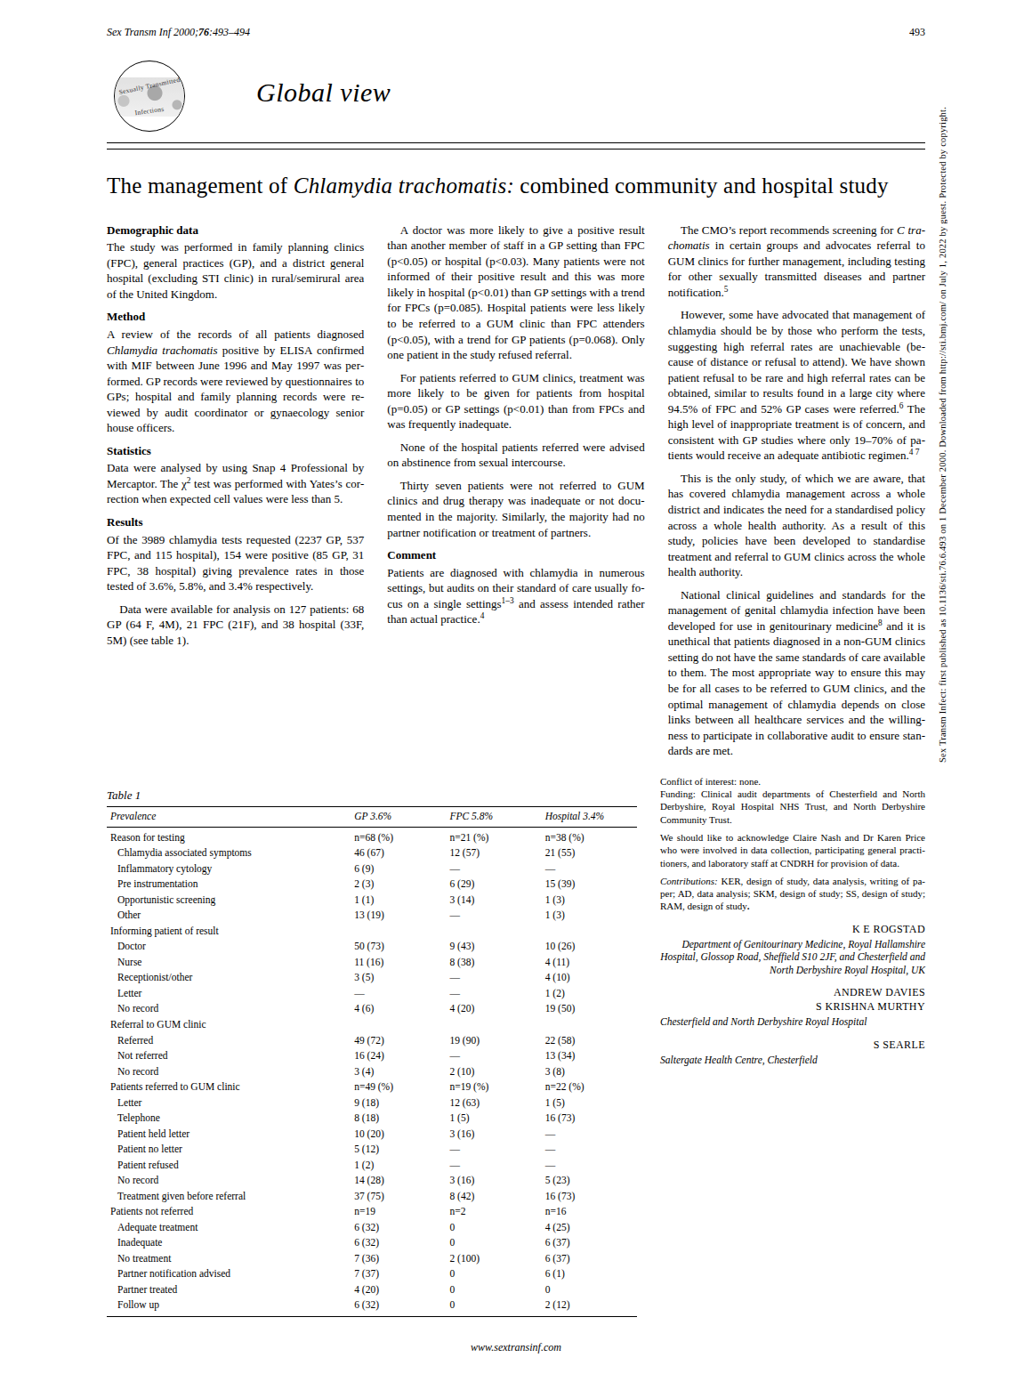Sex Transm Infect: first published as 10.1136/sti.76.6.493 on 1 December 2000. Downloaded from http://sti.bmj.com/ on July 1, 2022 by guest. Protected by copyright.
Sex Transm Inf 2000;76:493–494
493
Sexually Transmitted
Infections
Global view
The management of Chlamydia trachomatis: combined community and hospital study
Demographic data
The study was performed in family planning clinics (FPC), general practices (GP), and a district general hospital (excluding STI clinic) in rural/semirural area of the United Kingdom.
Method
A review of the records of all patients diagnosed Chlamydia trachomatis positive by ELISA confirmed with MIF between June 1996 and May 1997 was performed. GP records were reviewed by questionnaires to GPs; hospital and family planning records were reviewed by audit coordinator or gynaecology senior house officers.
Statistics
Data were analysed by using Snap 4 Professional by Mercaptor. The χ2 test was performed with Yates’s correction when expected cell values were less than 5.
Results
Of the 3989 chlamydia tests requested (2237 GP, 537 FPC, and 115 hospital), 154 were positive (85 GP, 31 FPC, 38 hospital) giving prevalence rates in those tested of 3.6%, 5.8%, and 3.4% respectively.
Data were available for analysis on 127 patients: 68 GP (64 F, 4M), 21 FPC (21F), and 38 hospital (33F, 5M) (see table 1).
A doctor was more likely to give a positive result than another member of staff in a GP setting than FPC (p<0.05) or hospital (p<0.03). Many patients were not informed of their positive result and this was more likely in hospital (p<0.01) than GP settings with a trend for FPCs (p=0.085). Hospital patients were less likely to be referred to a GUM clinic than FPC attenders (p<0.05), with a trend for GP patients (p=0.068). Only one patient in the study refused referral.
For patients referred to GUM clinics, treatment was more likely to be given for patients from hospital (p=0.05) or GP settings (p<0.01) than from FPCs and was frequently inadequate.
None of the hospital patients referred were advised on abstinence from sexual intercourse.
Thirty seven patients were not referred to GUM clinics and drug therapy was inadequate or not documented in the majority. Similarly, the majority had no partner notification or treatment of partners.
Comment
Patients are diagnosed with chlamydia in numerous settings, but audits on their standard of care usually focus on a single settings1–3 and assess intended rather than actual practice.4
The CMO’s report recommends screening for C trachomatis in certain groups and advocates referral to GUM clinics for further management, including testing for other sexually transmitted diseases and partner notification.5
However, some have advocated that management of chlamydia should be by those who perform the tests, suggesting high referral rates are unachievable (because of distance or refusal to attend). We have shown patient refusal to be rare and high referral rates can be obtained, similar to results found in a large city where 94.5% of FPC and 52% GP cases were referred.6 The high level of inappropriate treatment is of concern, and consistent with GP studies where only 19–70% of patients would receive an adequate antibiotic regimen.4 7
This is the only study, of which we are aware, that has covered chlamydia management across a whole district and indicates the need for a standardised policy across a whole health authority. As a result of this study, policies have been developed to standardise treatment and referral to GUM clinics across the whole health authority.
National clinical guidelines and standards for the management of genital chlamydia infection have been developed for use in genitourinary medicine8 and it is unethical that patients diagnosed in a non-GUM clinics setting do not have the same standards of care available to them. The most appropriate way to ensure this may be for all cases to be referred to GUM clinics, and the optimal management of chlamydia depends on close links between all healthcare services and the willingness to participate in collaborative audit to ensure standards are met.
Table 1
| Prevalence | GP 3.6% | FPC 5.8% | Hospital 3.4% |
| --- | --- | --- | --- |
| Reason for testing | n=68 (%) | n=21 (%) | n=38 (%) |
| Chlamydia associated symptoms | 46 (67) | 12 (57) | 21 (55) |
| Inflammatory cytology | 6 (9) | — | — |
| Pre instrumentation | 2 (3) | 6 (29) | 15 (39) |
| Opportunistic screening | 1 (1) | 3 (14) | 1 (3) |
| Other | 13 (19) | — | 1 (3) |
| Informing patient of result | | | |
| Doctor | 50 (73) | 9 (43) | 10 (26) |
| Nurse | 11 (16) | 8 (38) | 4 (11) |
| Receptionist/other | 3 (5) | — | 4 (10) |
| Letter | — | — | 1 (2) |
| No record | 4 (6) | 4 (20) | 19 (50) |
| Referral to GUM clinic | | | |
| Referred | 49 (72) | 19 (90) | 22 (58) |
| Not referred | 16 (24) | — | 13 (34) |
| No record | 3 (4) | 2 (10) | 3 (8) |
| Patients referred to GUM clinic | n=49 (%) | n=19 (%) | n=22 (%) |
| Letter | 9 (18) | 12 (63) | 1 (5) |
| Telephone | 8 (18) | 1 (5) | 16 (73) |
| Patient held letter | 10 (20) | 3 (16) | — |
| Patient no letter | 5 (12) | — | — |
| Patient refused | 1 (2) | — | — |
| No record | 14 (28) | 3 (16) | 5 (23) |
| Treatment given before referral | 37 (75) | 8 (42) | 16 (73) |
| Patients not referred | n=19 | n=2 | n=16 |
| Adequate treatment | 6 (32) | 0 | 4 (25) |
| Inadequate | 6 (32) | 0 | 6 (37) |
| No treatment | 7 (36) | 2 (100) | 6 (37) |
| Partner notification advised | 7 (37) | 0 | 6 (1) |
| Partner treated | 4 (20) | 0 | 0 |
| Follow up | 6 (32) | 0 | 2 (12) |
Conflict of interest: none.
Funding: Clinical audit departments of Chesterfield and North Derbyshire, Royal Hospital NHS Trust, and North Derbyshire Community Trust.
We should like to acknowledge Claire Nash and Dr Karen Price who were involved in data collection, participating general practitioners, and laboratory staff at CNDRH for provision of data.
Contributions: KER, design of study, data analysis, writing of paper; AD, data analysis; SKM, design of study; SS, design of study; RAM, design of study.
K E ROGSTAD
Department of Genitourinary Medicine, Royal Hallamshire Hospital, Glossop Road, Sheffield S10 2JF, and Chesterfield and North Derbyshire Royal Hospital, UK
ANDREW DAVIES
S KRISHNA MURTHY
Chesterfield and North Derbyshire Royal Hospital
S SEARLE
Saltergate Health Centre, Chesterfield
www.sextransinf.com